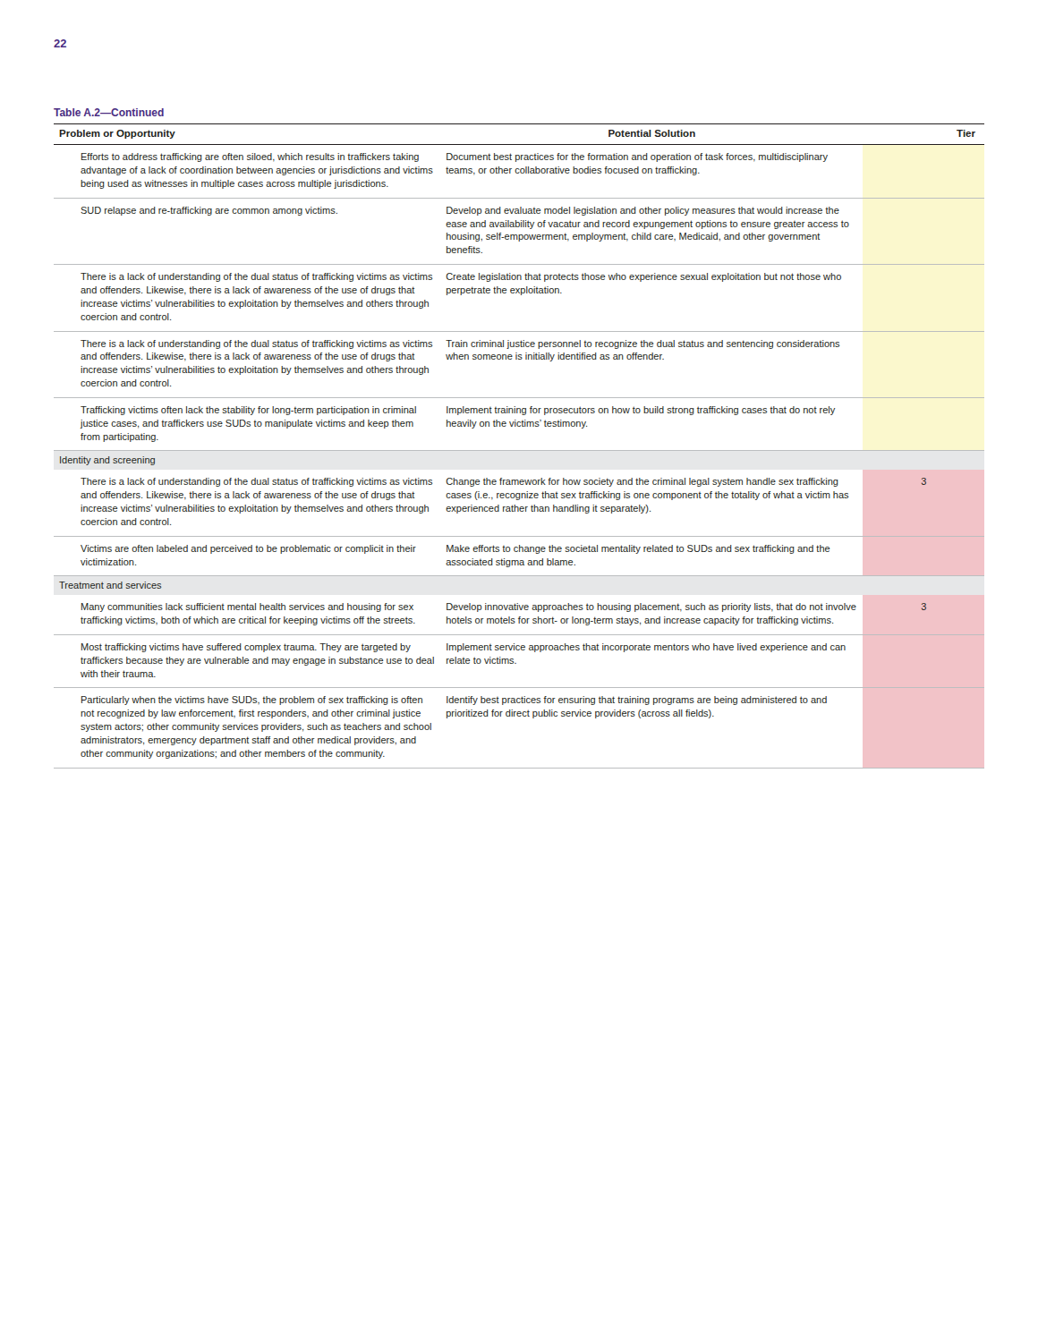22
Table A.2—Continued
| Problem or Opportunity | Potential Solution | Tier |
| --- | --- | --- |
| Efforts to address trafficking are often siloed, which results in traffickers taking advantage of a lack of coordination between agencies or jurisdictions and victims being used as witnesses in multiple cases across multiple jurisdictions. | Document best practices for the formation and operation of task forces, multidisciplinary teams, or other collaborative bodies focused on trafficking. | |
| SUD relapse and re-trafficking are common among victims. | Develop and evaluate model legislation and other policy measures that would increase the ease and availability of vacatur and record expungement options to ensure greater access to housing, self-empowerment, employment, child care, Medicaid, and other government benefits. | |
| There is a lack of understanding of the dual status of trafficking victims as victims and offenders. Likewise, there is a lack of awareness of the use of drugs that increase victims’ vulnerabilities to exploitation by themselves and others through coercion and control. | Create legislation that protects those who experience sexual exploitation but not those who perpetrate the exploitation. | |
| There is a lack of understanding of the dual status of trafficking victims as victims and offenders. Likewise, there is a lack of awareness of the use of drugs that increase victims’ vulnerabilities to exploitation by themselves and others through coercion and control. | Train criminal justice personnel to recognize the dual status and sentencing considerations when someone is initially identified as an offender. | |
| Trafficking victims often lack the stability for long-term participation in criminal justice cases, and traffickers use SUDs to manipulate victims and keep them from participating. | Implement training for prosecutors on how to build strong trafficking cases that do not rely heavily on the victims’ testimony. | |
| Identity and screening |
| There is a lack of understanding of the dual status of trafficking victims as victims and offenders. Likewise, there is a lack of awareness of the use of drugs that increase victims’ vulnerabilities to exploitation by themselves and others through coercion and control. | Change the framework for how society and the criminal legal system handle sex trafficking cases (i.e., recognize that sex trafficking is one component of the totality of what a victim has experienced rather than handling it separately). | 3 |
| Victims are often labeled and perceived to be problematic or complicit in their victimization. | Make efforts to change the societal mentality related to SUDs and sex trafficking and the associated stigma and blame. | |
| Treatment and services |
| Many communities lack sufficient mental health services and housing for sex trafficking victims, both of which are critical for keeping victims off the streets. | Develop innovative approaches to housing placement, such as priority lists, that do not involve hotels or motels for short- or long-term stays, and increase capacity for trafficking victims. | 3 |
| Most trafficking victims have suffered complex trauma. They are targeted by traffickers because they are vulnerable and may engage in substance use to deal with their trauma. | Implement service approaches that incorporate mentors who have lived experience and can relate to victims. | |
| Particularly when the victims have SUDs, the problem of sex trafficking is often not recognized by law enforcement, first responders, and other criminal justice system actors; other community services providers, such as teachers and school administrators, emergency department staff and other medical providers, and other community organizations; and other members of the community. | Identify best practices for ensuring that training programs are being administered to and prioritized for direct public service providers (across all fields). | |